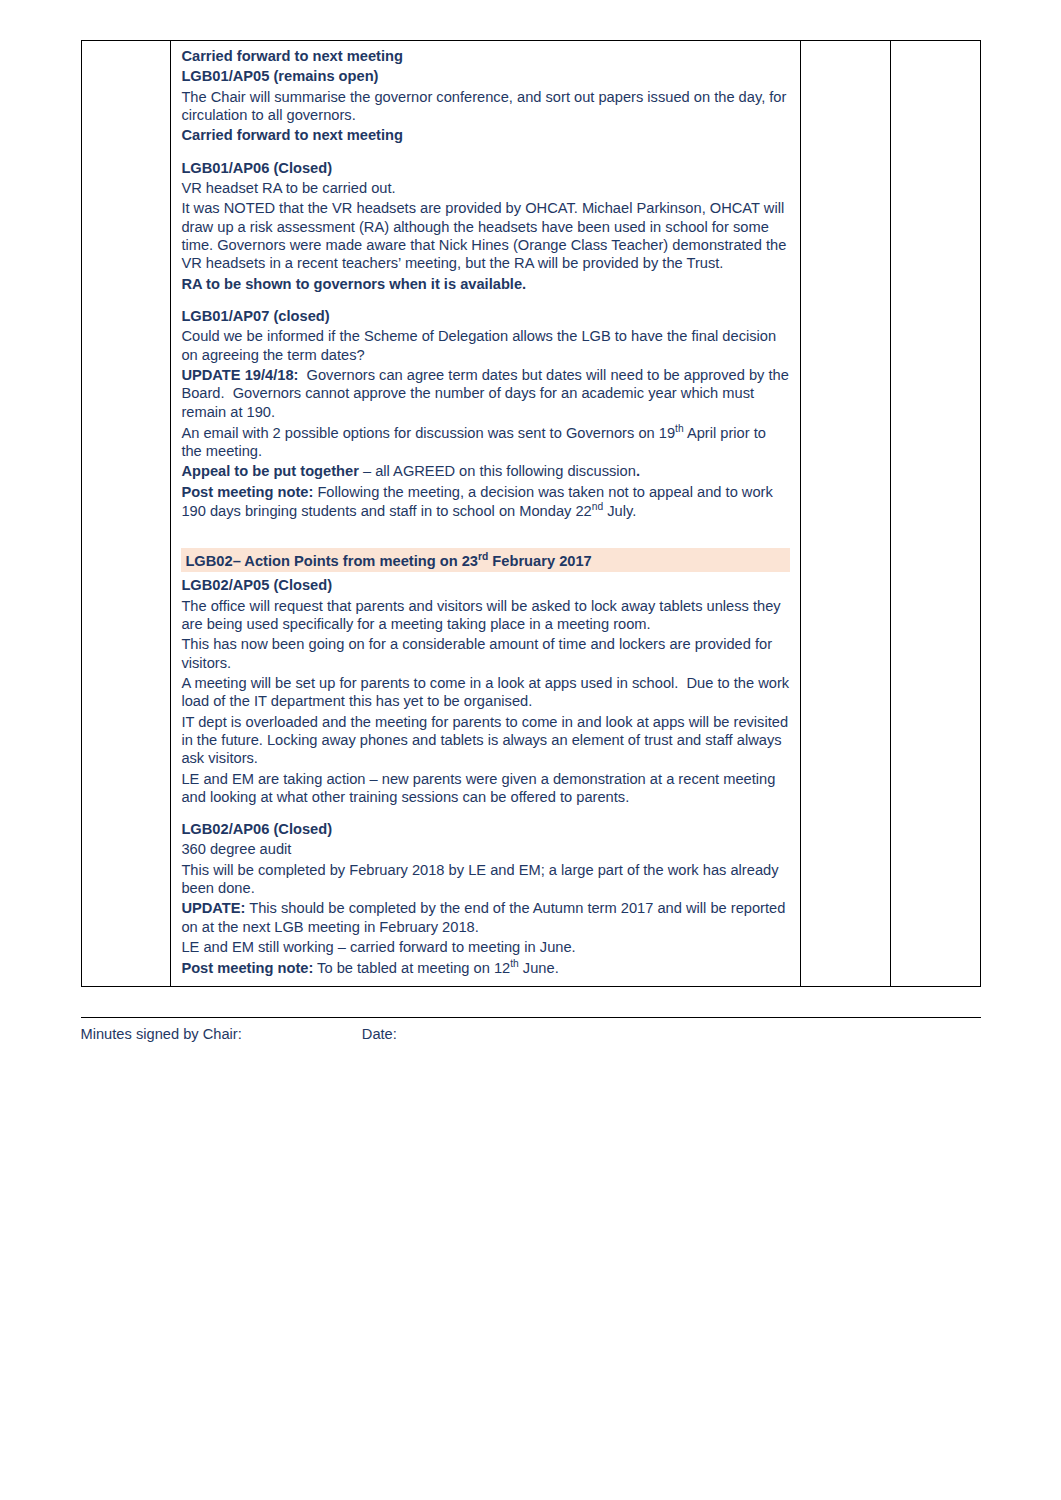| | Carried forward to next meeting LGB01/AP05 (remains open) The Chair will summarise the governor conference, and sort out papers issued on the day, for circulation to all governors. Carried forward to next meeting LGB01/AP06 (Closed) VR headset RA to be carried out. It was NOTED that the VR headsets are provided by OHCAT. Michael Parkinson, OHCAT will draw up a risk assessment (RA) although the headsets have been used in school for some time. Governors were made aware that Nick Hines (Orange Class Teacher) demonstrated the VR headsets in a recent teachers’ meeting, but the RA will be provided by the Trust. RA to be shown to governors when it is available. LGB01/AP07 (closed) Could we be informed if the Scheme of Delegation allows the LGB to have the final decision on agreeing the term dates? UPDATE 19/4/18: Governors can agree term dates but dates will need to be approved by the Board. Governors cannot approve the number of days for an academic year which must remain at 190. An email with 2 possible options for discussion was sent to Governors on 19 th April prior to the meeting. Appeal to be put together – all AGREED on this following discussion . Post meeting note: Following the meeting, a decision was taken not to appeal and to work 190 days bringing students and staff in to school on Monday 22 nd July. LGB02– Action Points from meeting on 23 rd February 2017 LGB02/AP05 (Closed) The office will request that parents and visitors will be asked to lock away tablets unless they are being used specifically for a meeting taking place in a meeting room. This has now been going on for a considerable amount of time and lockers are provided for visitors. A meeting will be set up for parents to come in a look at apps used in school. Due to the work load of the IT department this has yet to be organised. IT dept is overloaded and the meeting for parents to come in and look at apps will be revisited in the future. Locking away phones and tablets is always an element of trust and staff always ask visitors. LE and EM are taking action – new parents were given a demonstration at a recent meeting and looking at what other training sessions can be offered to parents. LGB02/AP06 (Closed) 360 degree audit This will be completed by February 2018 by LE and EM; a large part of the work has already been done. UPDATE: This should be completed by the end of the Autumn term 2017 and will be reported on at the next LGB meeting in February 2018. LE and EM still working – carried forward to meeting in June. Post meeting note: To be tabled at meeting on 12 th June. | | |
Minutes signed by Chair: Date: